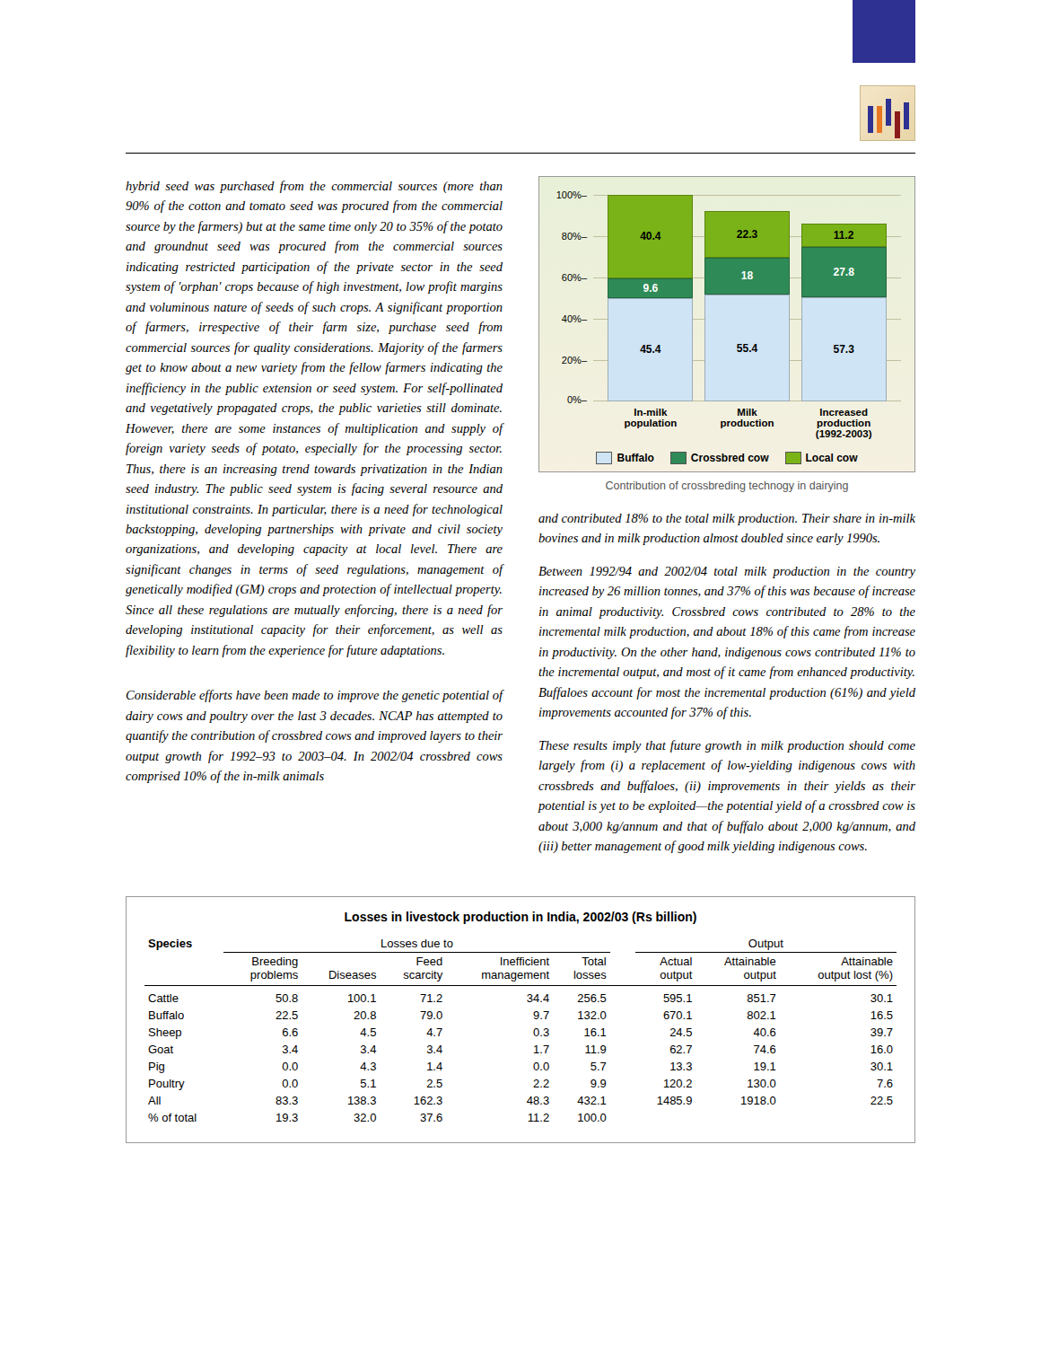hybrid seed was purchased from the commercial sources (more than 90% of the cotton and tomato seed was procured from the commercial source by the farmers) but at the same time only 20 to 35% of the potato and groundnut seed was procured from the commercial sources indicating restricted participation of the private sector in the seed system of 'orphan' crops because of high investment, low profit margins and voluminous nature of seeds of such crops. A significant proportion of farmers, irrespective of their farm size, purchase seed from commercial sources for quality considerations. Majority of the farmers get to know about a new variety from the fellow farmers indicating the inefficiency in the public extension or seed system. For self-pollinated and vegetatively propagated crops, the public varieties still dominate. However, there are some instances of multiplication and supply of foreign variety seeds of potato, especially for the processing sector. Thus, there is an increasing trend towards privatization in the Indian seed industry. The public seed system is facing several resource and institutional constraints. In particular, there is a need for technological backstopping, developing partnerships with private and civil society organizations, and developing capacity at local level. There are significant changes in terms of seed regulations, management of genetically modified (GM) crops and protection of intellectual property. Since all these regulations are mutually enforcing, there is a need for developing institutional capacity for their enforcement, as well as flexibility to learn from the experience for future adaptations.
Considerable efforts have been made to improve the genetic potential of dairy cows and poultry over the last 3 decades. NCAP has attempted to quantify the contribution of crossbred cows and improved layers to their output growth for 1992–93 to 2003–04. In 2002/04 crossbred cows comprised 10% of the in-milk animals
100%–
80%–
60%–
40%–
20%–
0%–
40.4
9.6
45.4
22.3
18
55.4
11.2
27.8
57.3
In-milk
population
Milk
production
Increased
production
(1992-2003)
Buffalo Crossbred cow Local cow
Contribution of crossbreding technogy in dairying
and contributed 18% to the total milk production. Their share in in-milk bovines and in milk production almost doubled since early 1990s.
Between 1992/94 and 2002/04 total milk production in the country increased by 26 million tonnes, and 37% of this was because of increase in animal productivity. Crossbred cows contributed to 28% to the incremental milk production, and about 18% of this came from increase in productivity. On the other hand, indigenous cows contributed 11% to the incremental output, and most of it came from enhanced productivity. Buffaloes account for most the incremental production (61%) and yield improvements accounted for 37% of this.
These results imply that future growth in milk production should come largely from (i) a replacement of low-yielding indigenous cows with crossbreds and buffaloes, (ii) improvements in their yields as their potential is yet to be exploited—the potential yield of a crossbred cow is about 3,000 kg/annum and that of buffalo about 2,000 kg/annum, and (iii) better management of good milk yielding indigenous cows.
Losses in livestock production in India, 2002/03 (Rs billion)
| Species | Losses due to | | Output |
| --- | --- | --- | --- |
| Breeding problems | Diseases | Feed scarcity | Inefficient management | Total losses | | Actual output | Attainable output | Attainable output lost (%) |
| Cattle | 50.8 | 100.1 | 71.2 | 34.4 | 256.5 | | 595.1 | 851.7 | 30.1 |
| Buffalo | 22.5 | 20.8 | 79.0 | 9.7 | 132.0 | | 670.1 | 802.1 | 16.5 |
| Sheep | 6.6 | 4.5 | 4.7 | 0.3 | 16.1 | | 24.5 | 40.6 | 39.7 |
| Goat | 3.4 | 3.4 | 3.4 | 1.7 | 11.9 | | 62.7 | 74.6 | 16.0 |
| Pig | 0.0 | 4.3 | 1.4 | 0.0 | 5.7 | | 13.3 | 19.1 | 30.1 |
| Poultry | 0.0 | 5.1 | 2.5 | 2.2 | 9.9 | | 120.2 | 130.0 | 7.6 |
| All | 83.3 | 138.3 | 162.3 | 48.3 | 432.1 | | 1485.9 | 1918.0 | 22.5 |
| % of total | 19.3 | 32.0 | 37.6 | 11.2 | 100.0 | | | | |